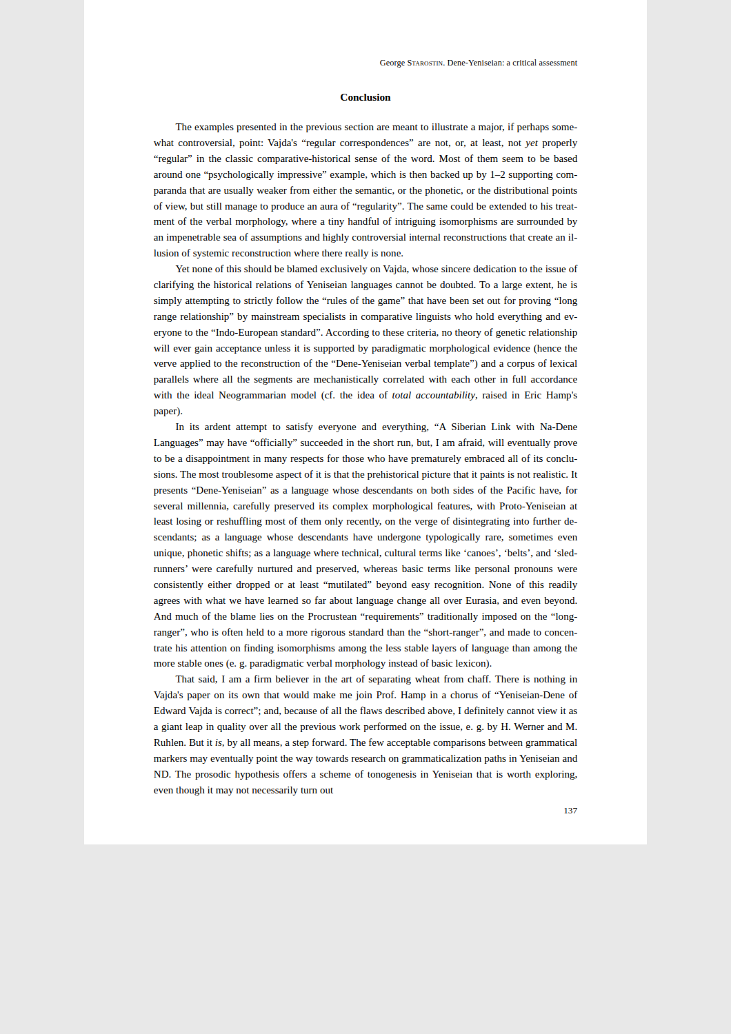George Starostin. Dene-Yeniseian: a critical assessment
Conclusion
The examples presented in the previous section are meant to illustrate a major, if perhaps somewhat controversial, point: Vajda's “regular correspondences” are not, or, at least, not yet properly “regular” in the classic comparative-historical sense of the word. Most of them seem to be based around one “psychologically impressive” example, which is then backed up by 1–2 supporting comparanda that are usually weaker from either the semantic, or the phonetic, or the distributional points of view, but still manage to produce an aura of “regularity”. The same could be extended to his treatment of the verbal morphology, where a tiny handful of intriguing isomorphisms are surrounded by an impenetrable sea of assumptions and highly controversial internal reconstructions that create an illusion of systemic reconstruction where there really is none.
Yet none of this should be blamed exclusively on Vajda, whose sincere dedication to the issue of clarifying the historical relations of Yeniseian languages cannot be doubted. To a large extent, he is simply attempting to strictly follow the “rules of the game” that have been set out for proving “long range relationship” by mainstream specialists in comparative linguists who hold everything and everyone to the “Indo-European standard”. According to these criteria, no theory of genetic relationship will ever gain acceptance unless it is supported by paradigmatic morphological evidence (hence the verve applied to the reconstruction of the “Dene-Yeniseian verbal template”) and a corpus of lexical parallels where all the segments are mechanistically correlated with each other in full accordance with the ideal Neogrammarian model (cf. the idea of total accountability, raised in Eric Hamp's paper).
In its ardent attempt to satisfy everyone and everything, “A Siberian Link with Na-Dene Languages” may have “officially” succeeded in the short run, but, I am afraid, will eventually prove to be a disappointment in many respects for those who have prematurely embraced all of its conclusions. The most troublesome aspect of it is that the prehistorical picture that it paints is not realistic. It presents “Dene-Yeniseian” as a language whose descendants on both sides of the Pacific have, for several millennia, carefully preserved its complex morphological features, with Proto-Yeniseian at least losing or reshuffling most of them only recently, on the verge of disintegrating into further descendants; as a language whose descendants have undergone typologically rare, sometimes even unique, phonetic shifts; as a language where technical, cultural terms like ‘canoes’, ‘belts’, and ‘sled-runners’ were carefully nurtured and preserved, whereas basic terms like personal pronouns were consistently either dropped or at least “mutilated” beyond easy recognition. None of this readily agrees with what we have learned so far about language change all over Eurasia, and even beyond. And much of the blame lies on the Procrustean “requirements” traditionally imposed on the “long-ranger”, who is often held to a more rigorous standard than the “short-ranger”, and made to concentrate his attention on finding isomorphisms among the less stable layers of language than among the more stable ones (e. g. paradigmatic verbal morphology instead of basic lexicon).
That said, I am a firm believer in the art of separating wheat from chaff. There is nothing in Vajda's paper on its own that would make me join Prof. Hamp in a chorus of “Yeniseian-Dene of Edward Vajda is correct”; and, because of all the flaws described above, I definitely cannot view it as a giant leap in quality over all the previous work performed on the issue, e. g. by H. Werner and M. Ruhlen. But it is, by all means, a step forward. The few acceptable comparisons between grammatical markers may eventually point the way towards research on grammaticalization paths in Yeniseian and ND. The prosodic hypothesis offers a scheme of tonogenesis in Yeniseian that is worth exploring, even though it may not necessarily turn out
137